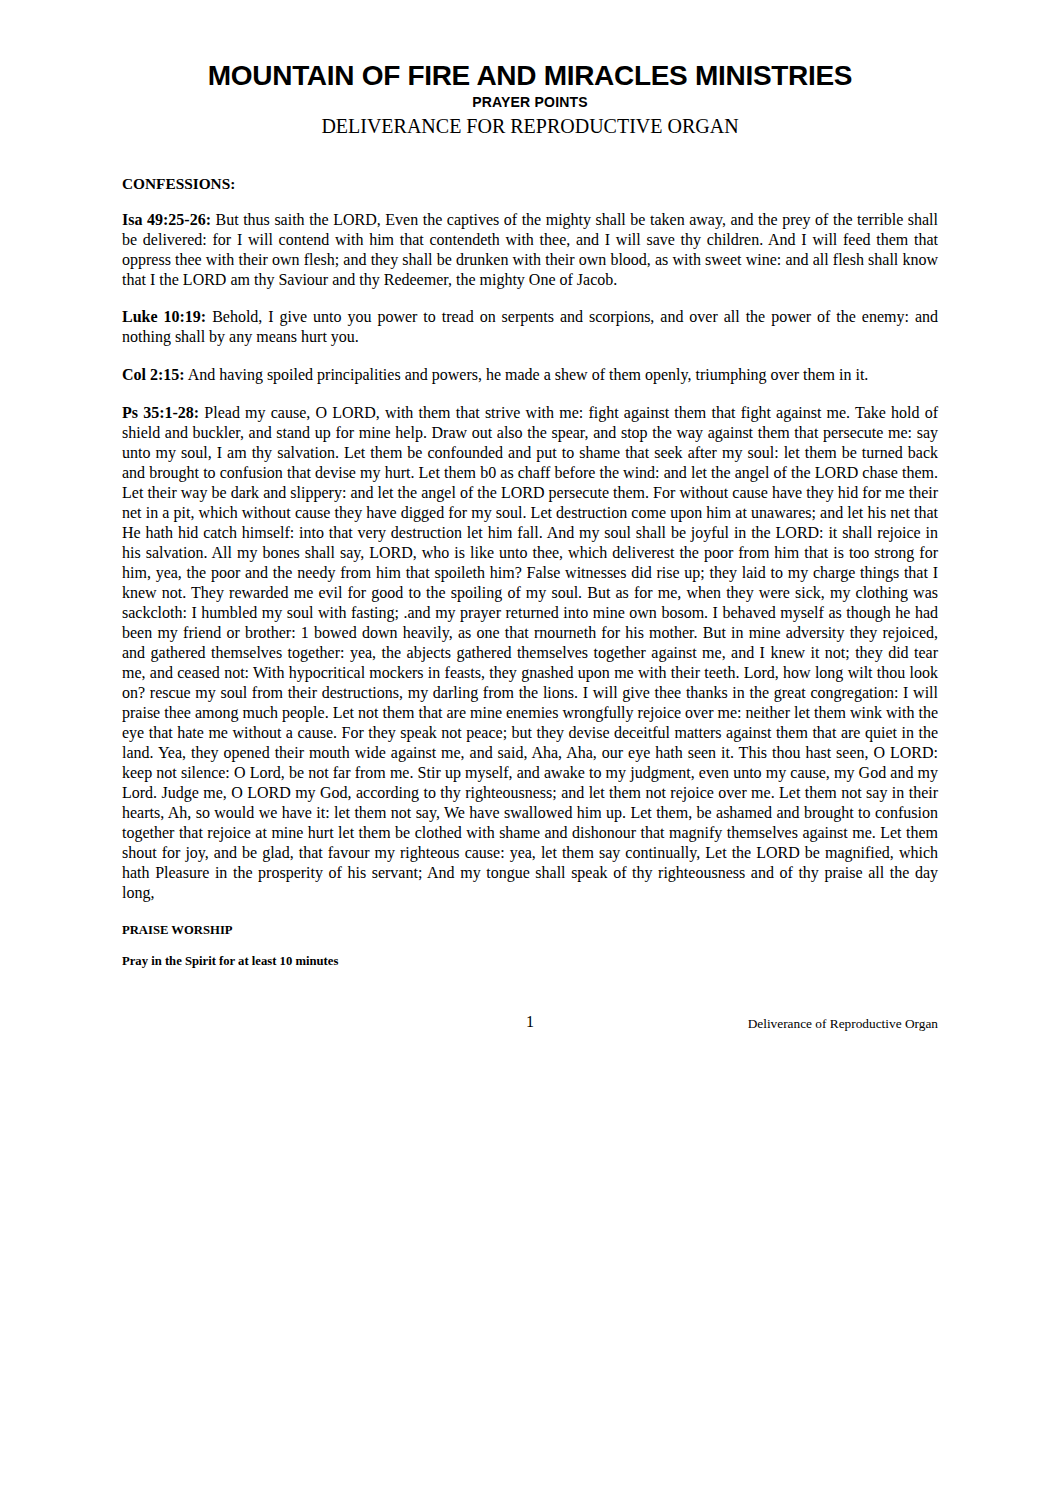MOUNTAIN OF FIRE AND MIRACLES MINISTRIES
PRAYER POINTS
DELIVERANCE FOR REPRODUCTIVE ORGAN
CONFESSIONS:
Isa 49:25-26: But thus saith the LORD, Even the captives of the mighty shall be taken away, and the prey of the terrible shall be delivered: for I will contend with him that contendeth with thee, and I will save thy children. And I will feed them that oppress thee with their own flesh; and they shall be drunken with their own blood, as with sweet wine: and all flesh shall know that I the LORD am thy Saviour and thy Redeemer, the mighty One of Jacob.
Luke 10:19: Behold, I give unto you power to tread on serpents and scorpions, and over all the power of the enemy: and nothing shall by any means hurt you.
Col 2:15: And having spoiled principalities and powers, he made a shew of them openly, triumphing over them in it.
Ps 35:1-28: Plead my cause, O LORD, with them that strive with me: fight against them that fight against me. Take hold of shield and buckler, and stand up for mine help. Draw out also the spear, and stop the way against them that persecute me: say unto my soul, I am thy salvation. Let them be confounded and put to shame that seek after my soul: let them be turned back and brought to confusion that devise my hurt. Let them b0 as chaff before the wind: and let the angel of the LORD chase them. Let their way be dark and slippery: and let the angel of the LORD persecute them. For without cause have they hid for me their net in a pit, which without cause they have digged for my soul. Let destruction come upon him at unawares; and let his net that He hath hid catch himself: into that very destruction let him fall. And my soul shall be joyful in the LORD: it shall rejoice in his salvation. All my bones shall say, LORD, who is like unto thee, which deliverest the poor from him that is too strong for him, yea, the poor and the needy from him that spoileth him? False witnesses did rise up; they laid to my charge things that I knew not. They rewarded me evil for good to the spoiling of my soul. But as for me, when they were sick, my clothing was sackcloth: I humbled my soul with fasting; .and my prayer returned into mine own bosom. I behaved myself as though he had been my friend or brother: 1 bowed down heavily, as one that rnourneth for his mother. But in mine adversity they rejoiced, and gathered themselves together: yea, the abjects gathered themselves together against me, and I knew it not; they did tear me, and ceased not: With hypocritical mockers in feasts, they gnashed upon me with their teeth. Lord, how long wilt thou look on? rescue my soul from their destructions, my darling from the lions. I will give thee thanks in the great congregation: I will praise thee among much people. Let not them that are mine enemies wrongfully rejoice over me: neither let them wink with the eye that hate me without a cause. For they speak not peace; but they devise deceitful matters against them that are quiet in the land. Yea, they opened their mouth wide against me, and said, Aha, Aha, our eye hath seen it. This thou hast seen, O LORD: keep not silence: O Lord, be not far from me. Stir up myself, and awake to my judgment, even unto my cause, my God and my Lord. Judge me, O LORD my God, according to thy righteousness; and let them not rejoice over me. Let them not say in their hearts, Ah, so would we have it: let them not say, We have swallowed him up. Let them, be ashamed and brought to confusion together that rejoice at mine hurt let them be clothed with shame and dishonour that magnify themselves against me. Let them shout for joy, and be glad, that favour my righteous cause: yea, let them say continually, Let the LORD be magnified, which hath Pleasure in the prosperity of his servant; And my tongue shall speak of thy righteousness and of thy praise all the day long,
PRAISE WORSHIP
Pray in the Spirit for at least 10 minutes
1
Deliverance of Reproductive Organ